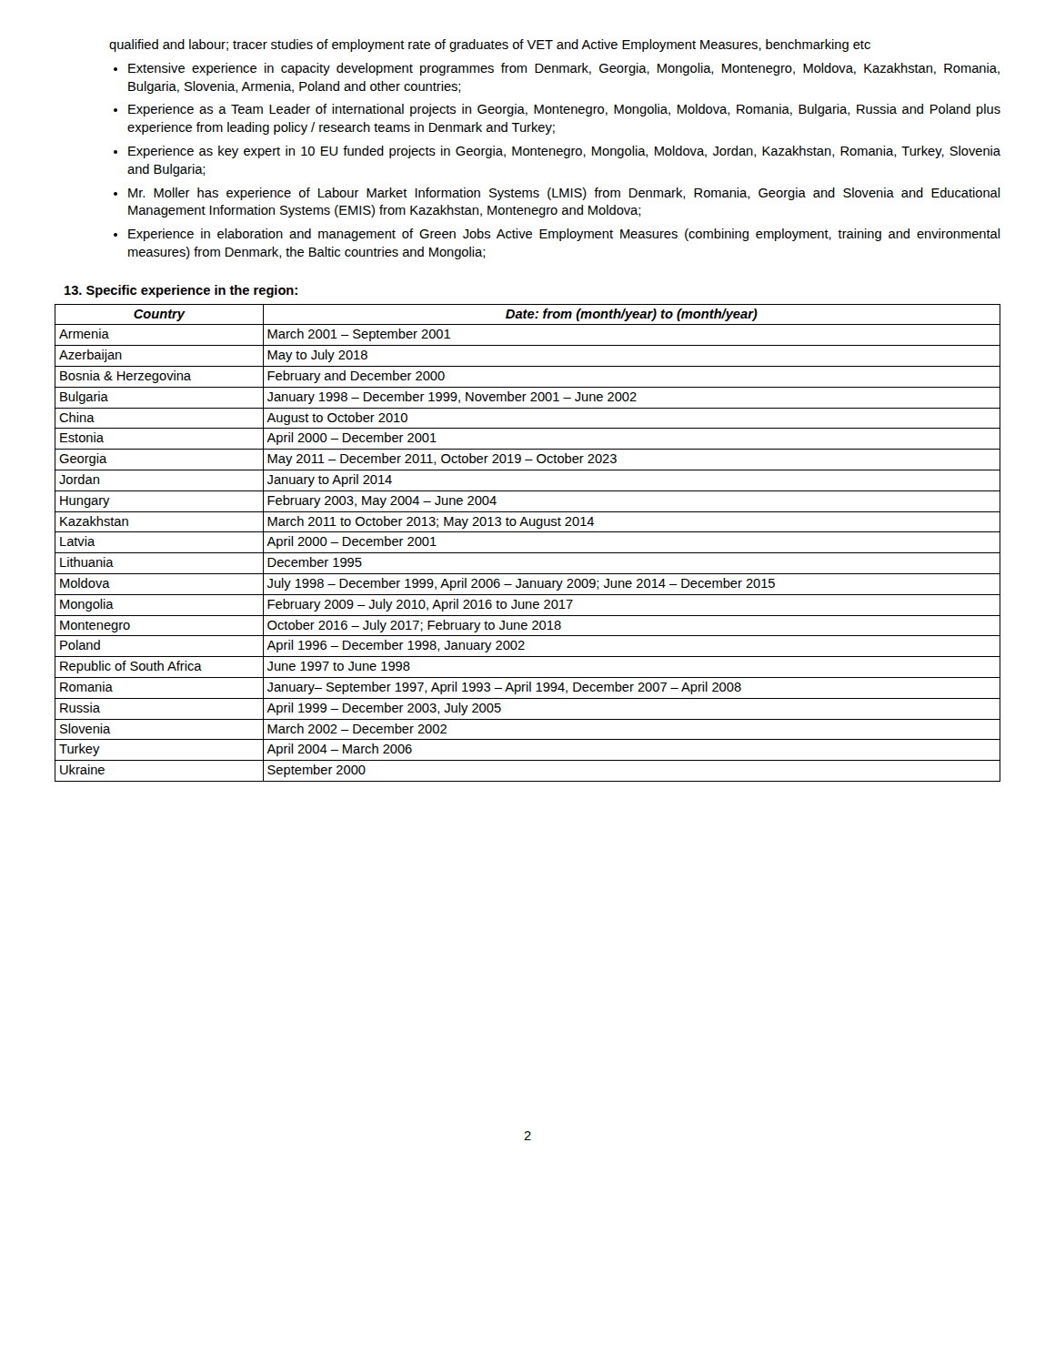qualified and labour; tracer studies of employment rate of graduates of VET and Active Employment Measures, benchmarking etc
Extensive experience in capacity development programmes from Denmark, Georgia, Mongolia, Montenegro, Moldova, Kazakhstan, Romania, Bulgaria, Slovenia, Armenia, Poland and other countries;
Experience as a Team Leader of international projects in Georgia, Montenegro, Mongolia, Moldova, Romania, Bulgaria, Russia and Poland plus experience from leading policy / research teams in Denmark and Turkey;
Experience as key expert in 10 EU funded projects in Georgia, Montenegro, Mongolia, Moldova, Jordan, Kazakhstan, Romania, Turkey, Slovenia and Bulgaria;
Mr. Moller has experience of Labour Market Information Systems (LMIS) from Denmark, Romania, Georgia and Slovenia and Educational Management Information Systems (EMIS) from Kazakhstan, Montenegro and Moldova;
Experience in elaboration and management of Green Jobs Active Employment Measures (combining employment, training and environmental measures) from Denmark, the Baltic countries and Mongolia;
13. Specific experience in the region:
| Country | Date: from (month/year) to (month/year) |
| --- | --- |
| Armenia | March 2001 – September 2001 |
| Azerbaijan | May to July 2018 |
| Bosnia & Herzegovina | February and December 2000 |
| Bulgaria | January 1998 – December 1999, November 2001 – June 2002 |
| China | August to October 2010 |
| Estonia | April 2000 – December 2001 |
| Georgia | May 2011 – December 2011, October 2019 – October 2023 |
| Jordan | January to April 2014 |
| Hungary | February 2003, May 2004 – June 2004 |
| Kazakhstan | March 2011 to October 2013; May 2013 to August 2014 |
| Latvia | April 2000 – December 2001 |
| Lithuania | December 1995 |
| Moldova | July 1998 – December 1999, April 2006 – January 2009; June 2014 – December 2015 |
| Mongolia | February 2009 – July 2010, April 2016 to June 2017 |
| Montenegro | October 2016 – July 2017; February to June 2018 |
| Poland | April 1996 – December 1998, January 2002 |
| Republic of South Africa | June 1997 to June 1998 |
| Romania | January– September 1997, April 1993 – April 1994, December 2007 – April 2008 |
| Russia | April 1999 – December 2003, July 2005 |
| Slovenia | March 2002 – December 2002 |
| Turkey | April 2004 – March 2006 |
| Ukraine | September 2000 |
2